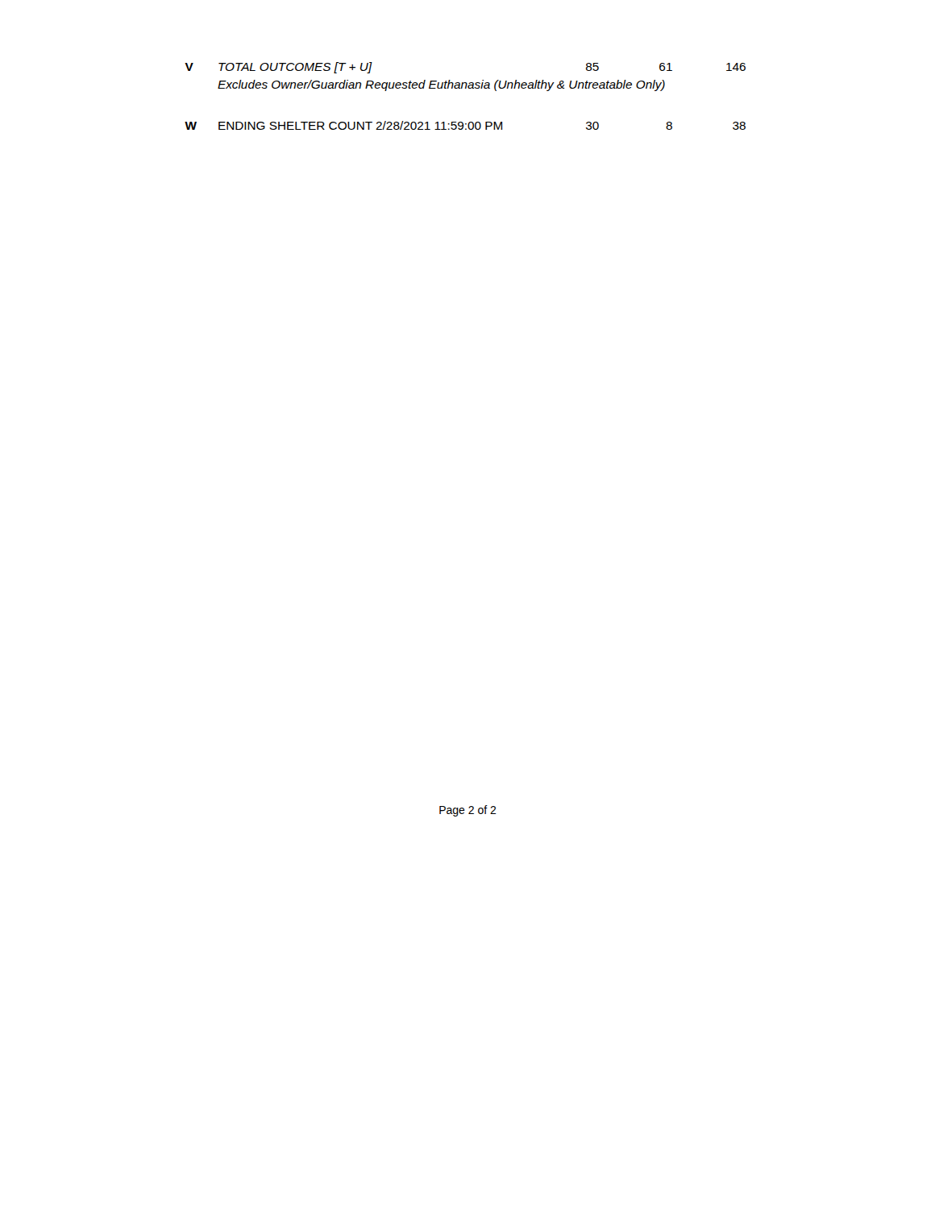| V | TOTAL OUTCOMES [T + U] | 85 | 61 | 146 |
| | Excludes Owner/Guardian Requested Euthanasia (Unhealthy & Untreatable Only) |
| W | ENDING SHELTER COUNT 2/28/2021 11:59:00 PM | 30 | 8 | 38 |
Page 2 of 2